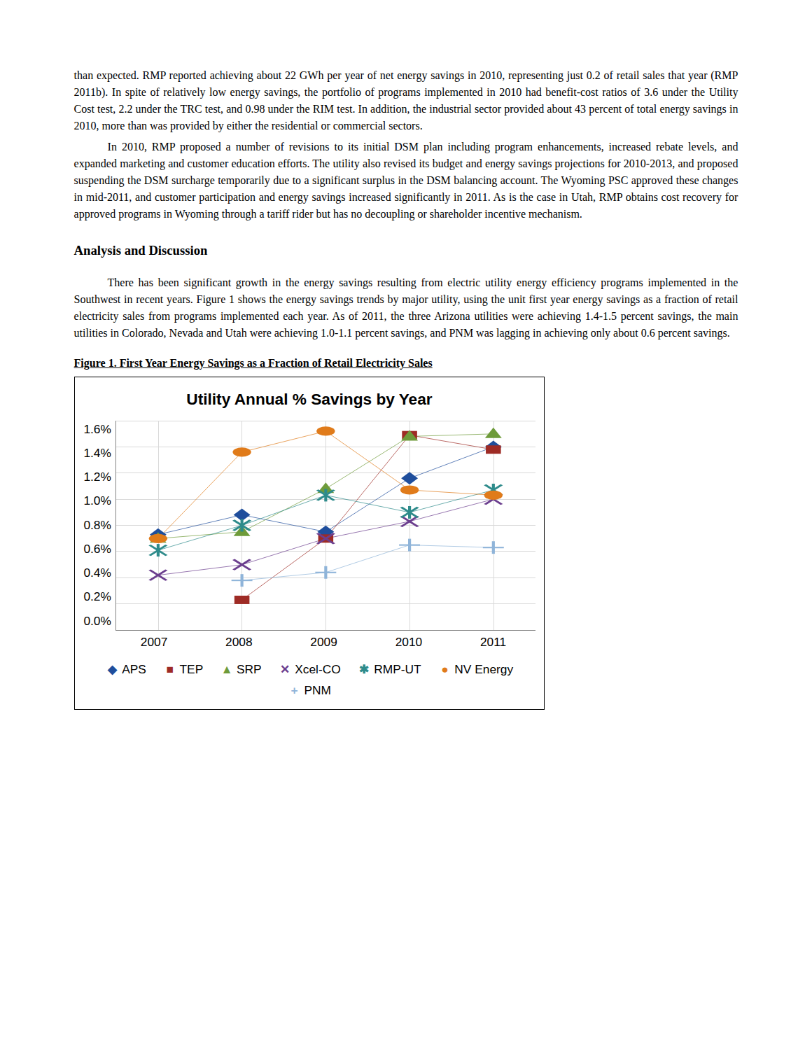than expected. RMP reported achieving about 22 GWh per year of net energy savings in 2010, representing just 0.2 of retail sales that year (RMP 2011b). In spite of relatively low energy savings, the portfolio of programs implemented in 2010 had benefit-cost ratios of 3.6 under the Utility Cost test, 2.2 under the TRC test, and 0.98 under the RIM test. In addition, the industrial sector provided about 43 percent of total energy savings in 2010, more than was provided by either the residential or commercial sectors.
In 2010, RMP proposed a number of revisions to its initial DSM plan including program enhancements, increased rebate levels, and expanded marketing and customer education efforts. The utility also revised its budget and energy savings projections for 2010-2013, and proposed suspending the DSM surcharge temporarily due to a significant surplus in the DSM balancing account. The Wyoming PSC approved these changes in mid-2011, and customer participation and energy savings increased significantly in 2011. As is the case in Utah, RMP obtains cost recovery for approved programs in Wyoming through a tariff rider but has no decoupling or shareholder incentive mechanism.
Analysis and Discussion
There has been significant growth in the energy savings resulting from electric utility energy efficiency programs implemented in the Southwest in recent years. Figure 1 shows the energy savings trends by major utility, using the unit first year energy savings as a fraction of retail electricity sales from programs implemented each year. As of 2011, the three Arizona utilities were achieving 1.4-1.5 percent savings, the main utilities in Colorado, Nevada and Utah were achieving 1.0-1.1 percent savings, and PNM was lagging in achieving only about 0.6 percent savings.
Figure 1. First Year Energy Savings as a Fraction of Retail Electricity Sales
Utility Annual % Savings by Year
1.6%
1.4%
1.2%
1.0%
0.8%
0.6%
0.4%
0.2%
0.0%
2007
2008
2009
2010
2011
◆APS ■TEP ▲SRP ✕Xcel-CO ✱RMP-UT ●NV Energy +PNM